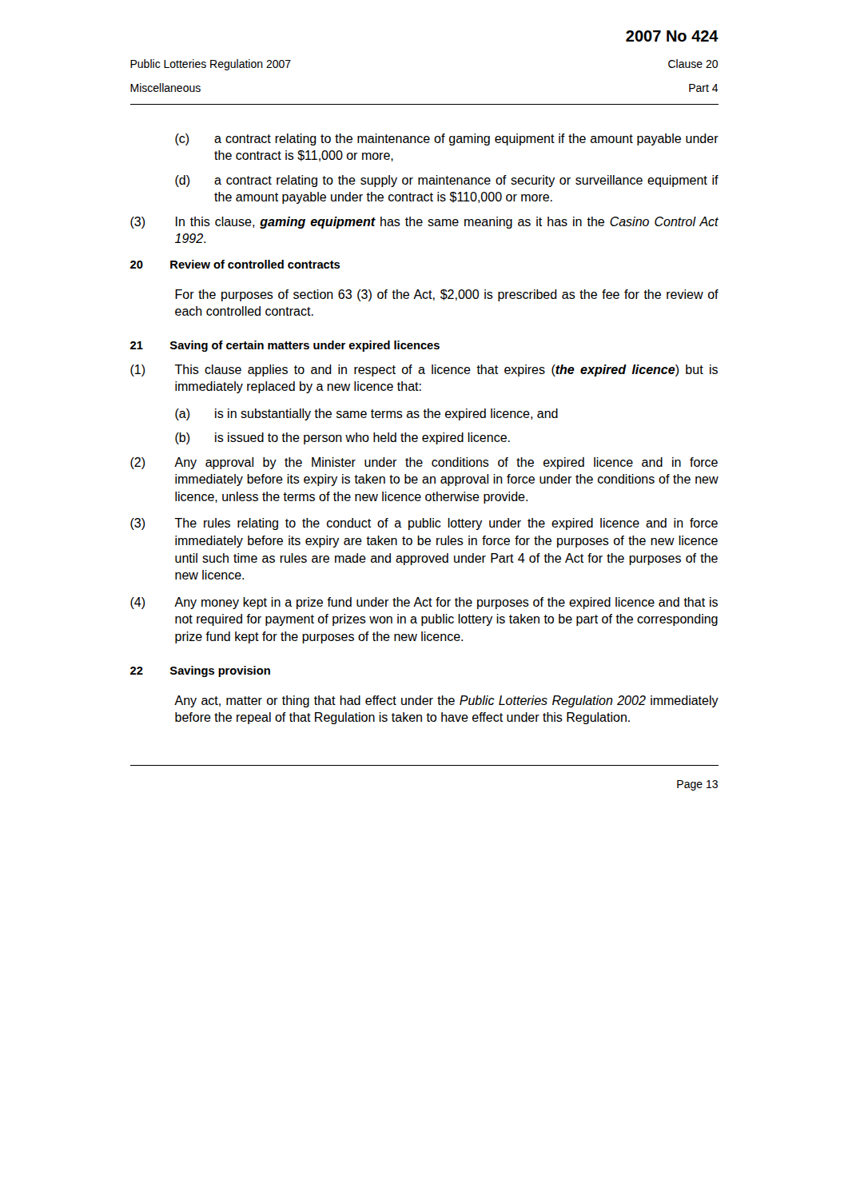2007 No 424
Public Lotteries Regulation 2007 Clause 20
Miscellaneous Part 4
(c) a contract relating to the maintenance of gaming equipment if the amount payable under the contract is $11,000 or more,
(d) a contract relating to the supply or maintenance of security or surveillance equipment if the amount payable under the contract is $110,000 or more.
(3) In this clause, gaming equipment has the same meaning as it has in the Casino Control Act 1992.
20 Review of controlled contracts
For the purposes of section 63 (3) of the Act, $2,000 is prescribed as the fee for the review of each controlled contract.
21 Saving of certain matters under expired licences
(1) This clause applies to and in respect of a licence that expires (the expired licence) but is immediately replaced by a new licence that:
(a) is in substantially the same terms as the expired licence, and
(b) is issued to the person who held the expired licence.
(2) Any approval by the Minister under the conditions of the expired licence and in force immediately before its expiry is taken to be an approval in force under the conditions of the new licence, unless the terms of the new licence otherwise provide.
(3) The rules relating to the conduct of a public lottery under the expired licence and in force immediately before its expiry are taken to be rules in force for the purposes of the new licence until such time as rules are made and approved under Part 4 of the Act for the purposes of the new licence.
(4) Any money kept in a prize fund under the Act for the purposes of the expired licence and that is not required for payment of prizes won in a public lottery is taken to be part of the corresponding prize fund kept for the purposes of the new licence.
22 Savings provision
Any act, matter or thing that had effect under the Public Lotteries Regulation 2002 immediately before the repeal of that Regulation is taken to have effect under this Regulation.
Page 13